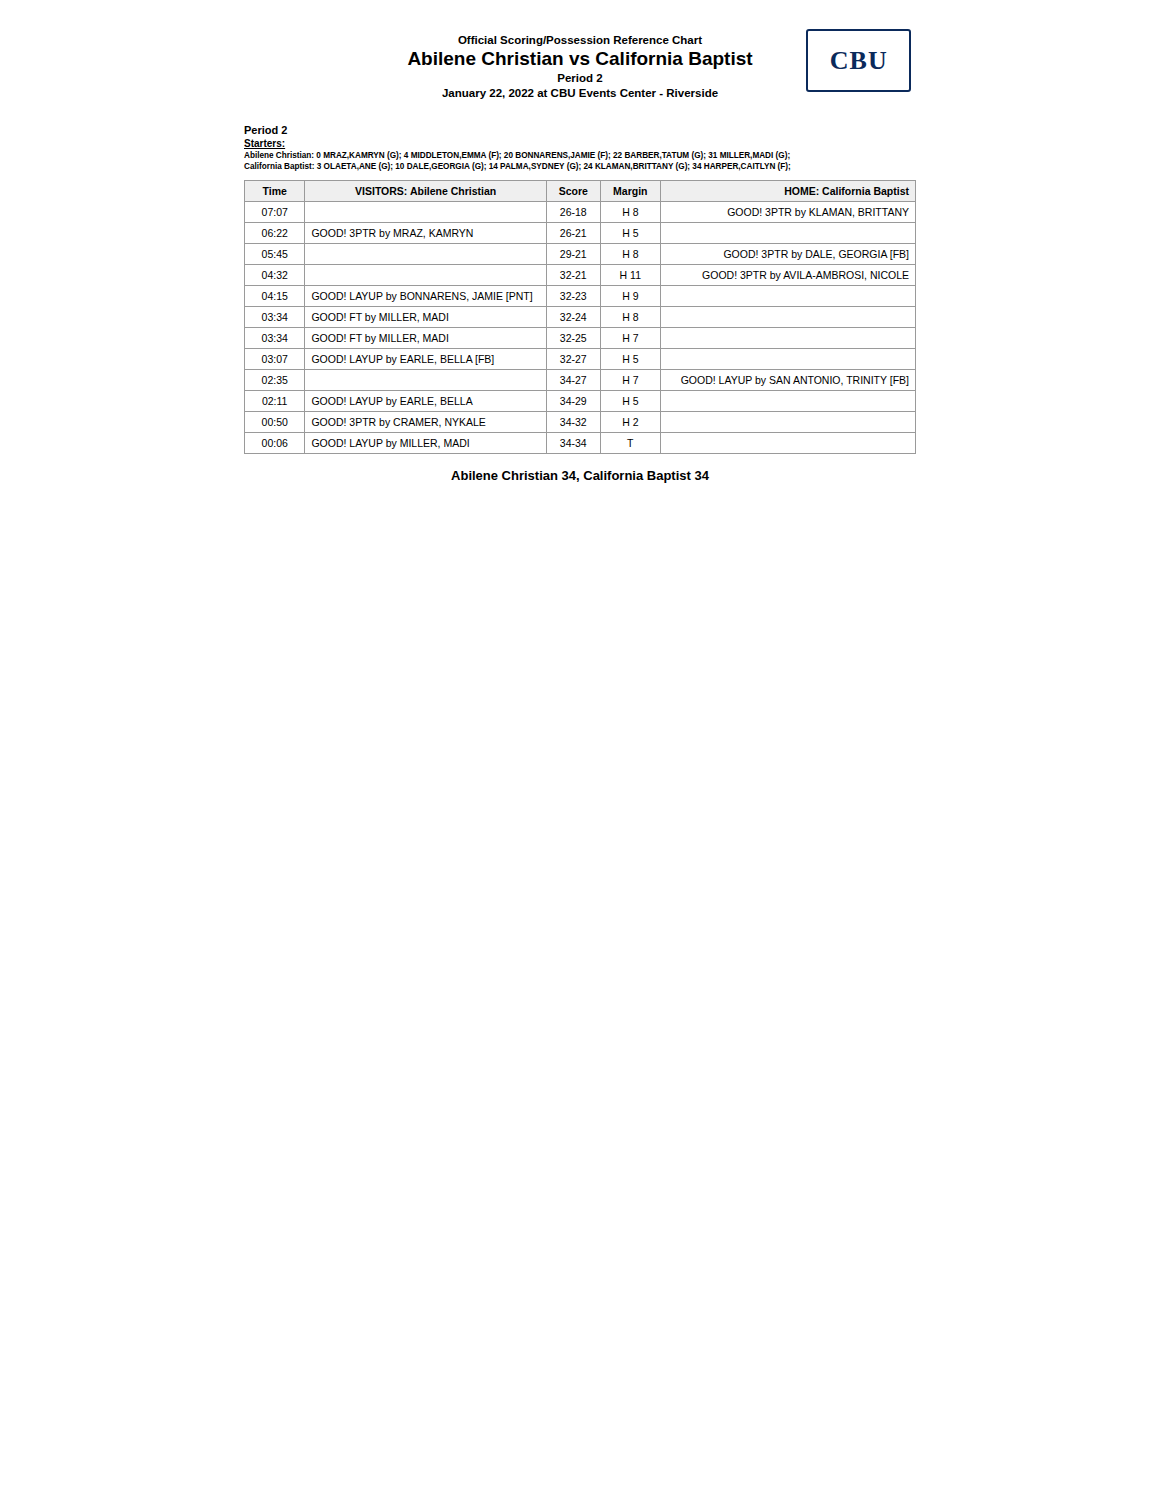CBU
Official Scoring/Possession Reference Chart
Abilene Christian vs California Baptist
Period 2
January 22, 2022 at CBU Events Center - Riverside
Period 2
Starters:
Abilene Christian: 0 MRAZ,KAMRYN (G); 4 MIDDLETON,EMMA (F); 20 BONNARENS,JAMIE (F); 22 BARBER,TATUM (G); 31 MILLER,MADI (G);
California Baptist: 3 OLAETA,ANE (G); 10 DALE,GEORGIA (G); 14 PALMA,SYDNEY (G); 24 KLAMAN,BRITTANY (G); 34 HARPER,CAITLYN (F);
| Time | VISITORS: Abilene Christian | Score | Margin | HOME: California Baptist |
| --- | --- | --- | --- | --- |
| 07:07 | | 26-18 | H 8 | GOOD! 3PTR by KLAMAN, BRITTANY |
| 06:22 | GOOD! 3PTR by MRAZ, KAMRYN | 26-21 | H 5 | |
| 05:45 | | 29-21 | H 8 | GOOD! 3PTR by DALE, GEORGIA [FB] |
| 04:32 | | 32-21 | H 11 | GOOD! 3PTR by AVILA-AMBROSI, NICOLE |
| 04:15 | GOOD! LAYUP by BONNARENS, JAMIE [PNT] | 32-23 | H 9 | |
| 03:34 | GOOD! FT by MILLER, MADI | 32-24 | H 8 | |
| 03:34 | GOOD! FT by MILLER, MADI | 32-25 | H 7 | |
| 03:07 | GOOD! LAYUP by EARLE, BELLA [FB] | 32-27 | H 5 | |
| 02:35 | | 34-27 | H 7 | GOOD! LAYUP by SAN ANTONIO, TRINITY [FB] |
| 02:11 | GOOD! LAYUP by EARLE, BELLA | 34-29 | H 5 | |
| 00:50 | GOOD! 3PTR by CRAMER, NYKALE | 34-32 | H 2 | |
| 00:06 | GOOD! LAYUP by MILLER, MADI | 34-34 | T | |
Abilene Christian 34, California Baptist 34